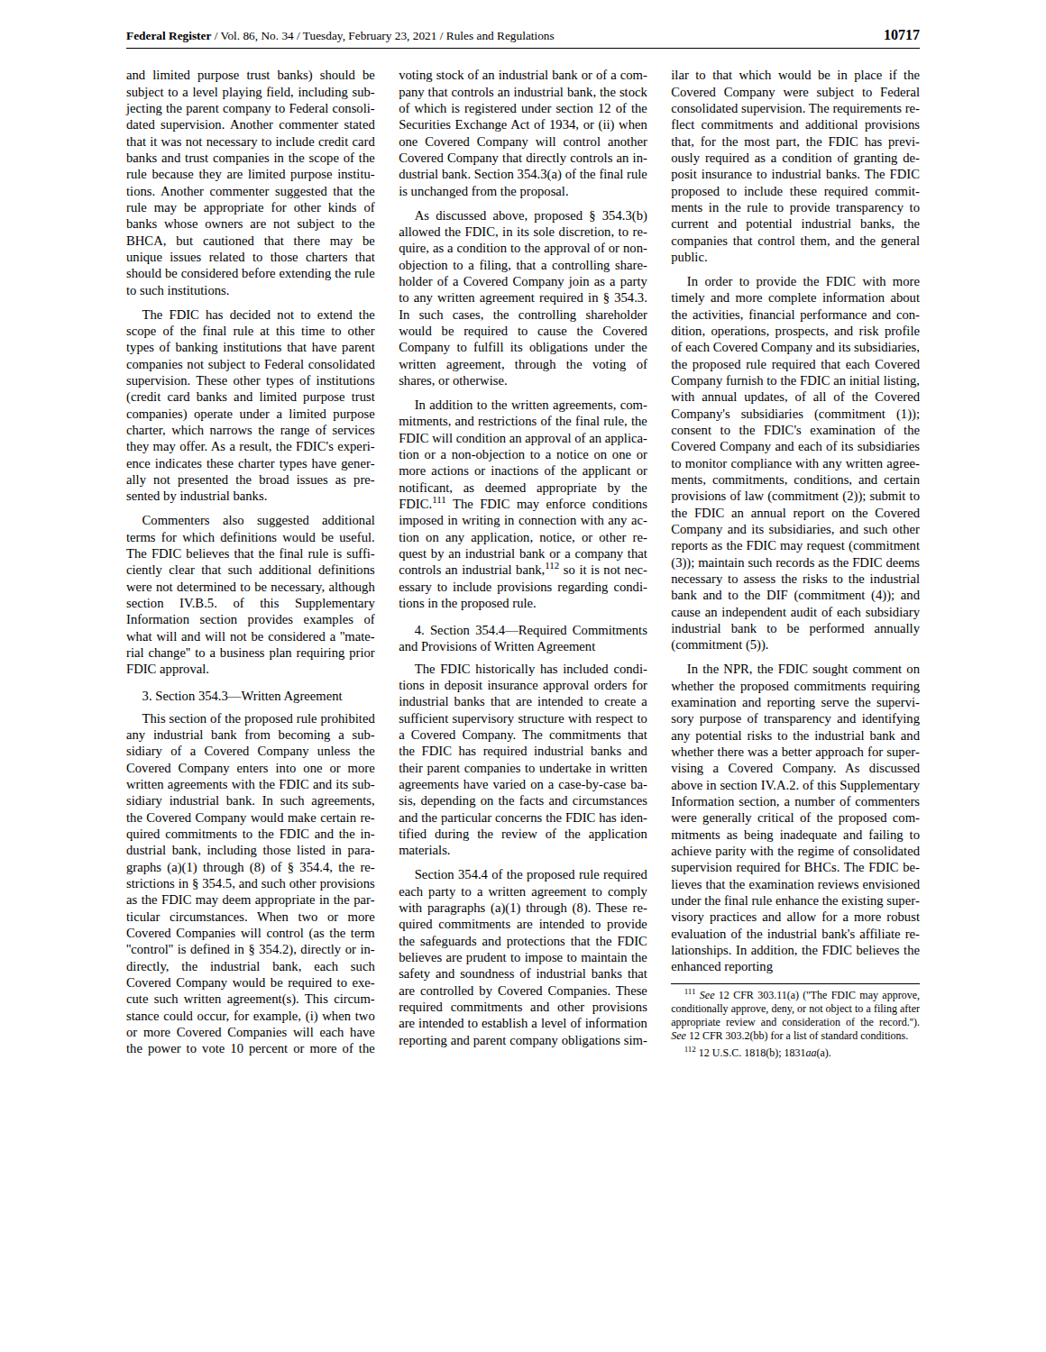Federal Register / Vol. 86, No. 34 / Tuesday, February 23, 2021 / Rules and Regulations
10717
and limited purpose trust banks) should be subject to a level playing field, including subjecting the parent company to Federal consolidated supervision. Another commenter stated that it was not necessary to include credit card banks and trust companies in the scope of the rule because they are limited purpose institutions. Another commenter suggested that the rule may be appropriate for other kinds of banks whose owners are not subject to the BHCA, but cautioned that there may be unique issues related to those charters that should be considered before extending the rule to such institutions.
The FDIC has decided not to extend the scope of the final rule at this time to other types of banking institutions that have parent companies not subject to Federal consolidated supervision. These other types of institutions (credit card banks and limited purpose trust companies) operate under a limited purpose charter, which narrows the range of services they may offer. As a result, the FDIC's experience indicates these charter types have generally not presented the broad issues as presented by industrial banks.
Commenters also suggested additional terms for which definitions would be useful. The FDIC believes that the final rule is sufficiently clear that such additional definitions were not determined to be necessary, although section IV.B.5. of this Supplementary Information section provides examples of what will and will not be considered a ''material change'' to a business plan requiring prior FDIC approval.
3. Section 354.3—Written Agreement
This section of the proposed rule prohibited any industrial bank from becoming a subsidiary of a Covered Company unless the Covered Company enters into one or more written agreements with the FDIC and its subsidiary industrial bank. In such agreements, the Covered Company would make certain required commitments to the FDIC and the industrial bank, including those listed in paragraphs (a)(1) through (8) of § 354.4, the restrictions in § 354.5, and such other provisions as the FDIC may deem appropriate in the particular circumstances. When two or more Covered Companies will control (as the term ''control'' is defined in § 354.2), directly or indirectly, the industrial bank, each such Covered Company would be required to execute such written agreement(s). This circumstance could occur, for example, (i) when two or more Covered Companies will each have the power to vote 10 percent or more of the voting stock of an industrial bank or of a company that controls an industrial bank, the stock of which is registered under section 12 of the Securities Exchange Act of 1934, or (ii) when one Covered Company will control another Covered Company that directly controls an industrial bank. Section 354.3(a) of the final rule is unchanged from the proposal.
As discussed above, proposed § 354.3(b) allowed the FDIC, in its sole discretion, to require, as a condition to the approval of or non-objection to a filing, that a controlling shareholder of a Covered Company join as a party to any written agreement required in § 354.3. In such cases, the controlling shareholder would be required to cause the Covered Company to fulfill its obligations under the written agreement, through the voting of shares, or otherwise.
In addition to the written agreements, commitments, and restrictions of the final rule, the FDIC will condition an approval of an application or a non-objection to a notice on one or more actions or inactions of the applicant or notificant, as deemed appropriate by the FDIC.111 The FDIC may enforce conditions imposed in writing in connection with any action on any application, notice, or other request by an industrial bank or a company that controls an industrial bank,112 so it is not necessary to include provisions regarding conditions in the proposed rule.
4. Section 354.4—Required Commitments and Provisions of Written Agreement
The FDIC historically has included conditions in deposit insurance approval orders for industrial banks that are intended to create a sufficient supervisory structure with respect to a Covered Company. The commitments that the FDIC has required industrial banks and their parent companies to undertake in written agreements have varied on a case-by-case basis, depending on the facts and circumstances and the particular concerns the FDIC has identified during the review of the application materials.
Section 354.4 of the proposed rule required each party to a written agreement to comply with paragraphs (a)(1) through (8). These required commitments are intended to provide the safeguards and protections that the FDIC believes are prudent to impose to maintain the safety and soundness of industrial banks that are controlled by Covered Companies. These required commitments and other provisions are intended to establish a level of information reporting and parent company obligations similar to that which would be in place if the Covered Company were subject to Federal consolidated supervision. The requirements reflect commitments and additional provisions that, for the most part, the FDIC has previously required as a condition of granting deposit insurance to industrial banks. The FDIC proposed to include these required commitments in the rule to provide transparency to current and potential industrial banks, the companies that control them, and the general public.
In order to provide the FDIC with more timely and more complete information about the activities, financial performance and condition, operations, prospects, and risk profile of each Covered Company and its subsidiaries, the proposed rule required that each Covered Company furnish to the FDIC an initial listing, with annual updates, of all of the Covered Company's subsidiaries (commitment (1)); consent to the FDIC's examination of the Covered Company and each of its subsidiaries to monitor compliance with any written agreements, commitments, conditions, and certain provisions of law (commitment (2)); submit to the FDIC an annual report on the Covered Company and its subsidiaries, and such other reports as the FDIC may request (commitment (3)); maintain such records as the FDIC deems necessary to assess the risks to the industrial bank and to the DIF (commitment (4)); and cause an independent audit of each subsidiary industrial bank to be performed annually (commitment (5)).
In the NPR, the FDIC sought comment on whether the proposed commitments requiring examination and reporting serve the supervisory purpose of transparency and identifying any potential risks to the industrial bank and whether there was a better approach for supervising a Covered Company. As discussed above in section IV.A.2. of this Supplementary Information section, a number of commenters were generally critical of the proposed commitments as being inadequate and failing to achieve parity with the regime of consolidated supervision required for BHCs. The FDIC believes that the examination reviews envisioned under the final rule enhance the existing supervisory practices and allow for a more robust evaluation of the industrial bank's affiliate relationships. In addition, the FDIC believes the enhanced reporting
111 See 12 CFR 303.11(a) (''The FDIC may approve, conditionally approve, deny, or not object to a filing after appropriate review and consideration of the record.''). See 12 CFR 303.2(bb) for a list of standard conditions.
112 12 U.S.C. 1818(b); 1831aa(a).